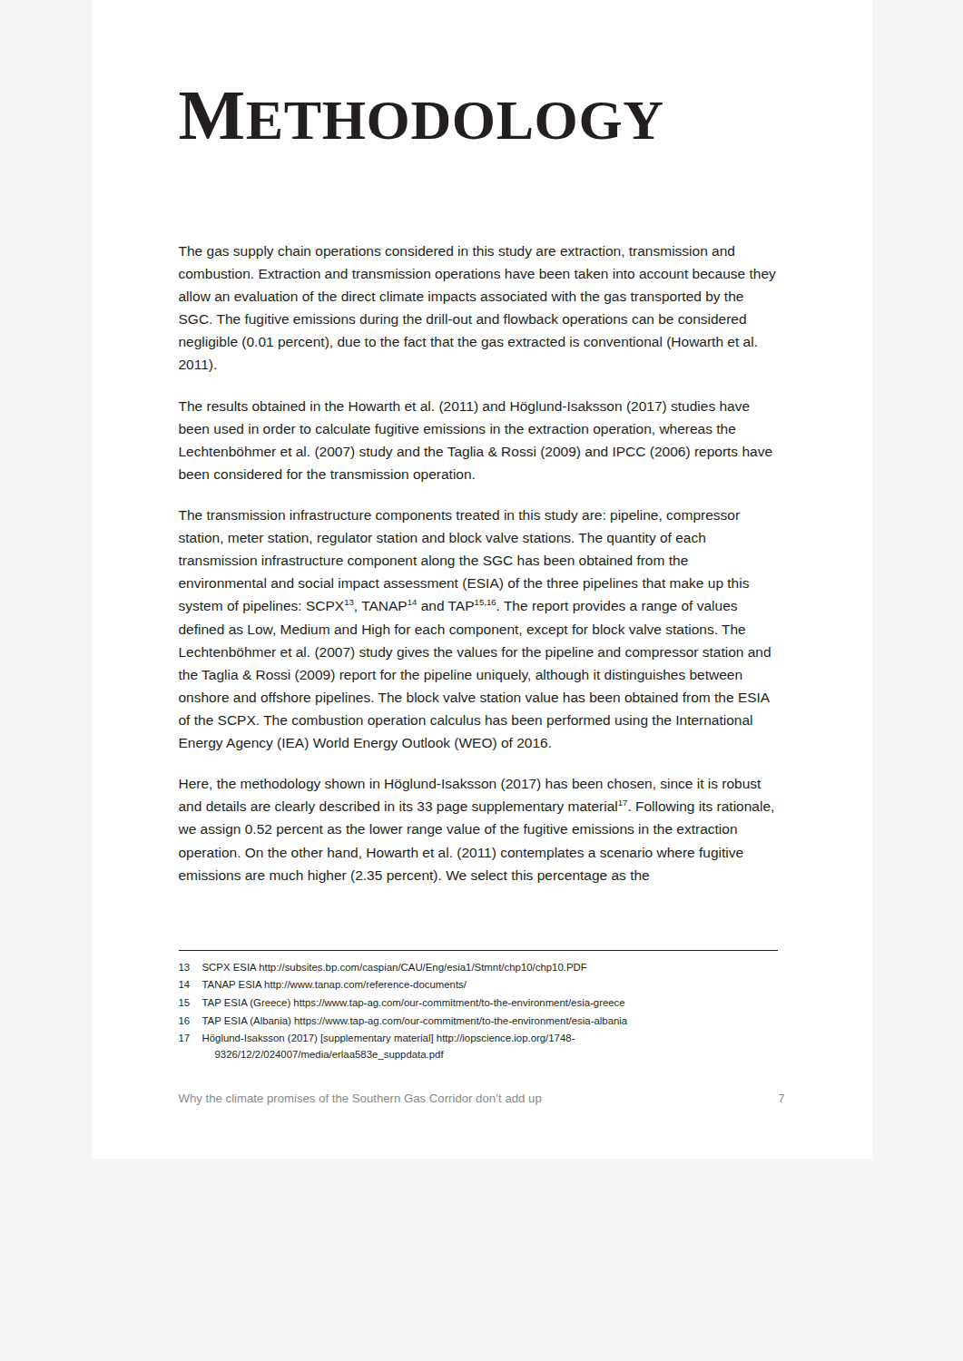Methodology
The gas supply chain operations considered in this study are extraction, transmission and combustion. Extraction and transmission operations have been taken into account because they allow an evaluation of the direct climate impacts associated with the gas transported by the SGC. The fugitive emissions during the drill-out and flowback operations can be considered negligible (0.01 percent), due to the fact that the gas extracted is conventional (Howarth et al. 2011).
The results obtained in the Howarth et al. (2011) and Höglund-Isaksson (2017) studies have been used in order to calculate fugitive emissions in the extraction operation, whereas the Lechtenböhmer et al. (2007) study and the Taglia & Rossi (2009) and IPCC (2006) reports have been considered for the transmission operation.
The transmission infrastructure components treated in this study are: pipeline, compressor station, meter station, regulator station and block valve stations. The quantity of each transmission infrastructure component along the SGC has been obtained from the environmental and social impact assessment (ESIA) of the three pipelines that make up this system of pipelines: SCPX13, TANAP14 and TAP15,16. The report provides a range of values defined as Low, Medium and High for each component, except for block valve stations. The Lechtenböhmer et al. (2007) study gives the values for the pipeline and compressor station and the Taglia & Rossi (2009) report for the pipeline uniquely, although it distinguishes between onshore and offshore pipelines. The block valve station value has been obtained from the ESIA of the SCPX. The combustion operation calculus has been performed using the International Energy Agency (IEA) World Energy Outlook (WEO) of 2016.
Here, the methodology shown in Höglund-Isaksson (2017) has been chosen, since it is robust and details are clearly described in its 33 page supplementary material17. Following its rationale, we assign 0.52 percent as the lower range value of the fugitive emissions in the extraction operation. On the other hand, Howarth et al. (2011) contemplates a scenario where fugitive emissions are much higher (2.35 percent). We select this percentage as the
13 SCPX ESIA http://subsites.bp.com/caspian/CAU/Eng/esia1/Stmnt/chp10/chp10.PDF
14 TANAP ESIA http://www.tanap.com/reference-documents/
15 TAP ESIA (Greece) https://www.tap-ag.com/our-commitment/to-the-environment/esia-greece
16 TAP ESIA (Albania) https://www.tap-ag.com/our-commitment/to-the-environment/esia-albania
17 Höglund-Isaksson (2017) [supplementary material] http://iopscience.iop.org/1748-9326/12/2/024007/media/erlaa583e_suppdata.pdf
Why the climate promises of the Southern Gas Corridor don’t add up 7